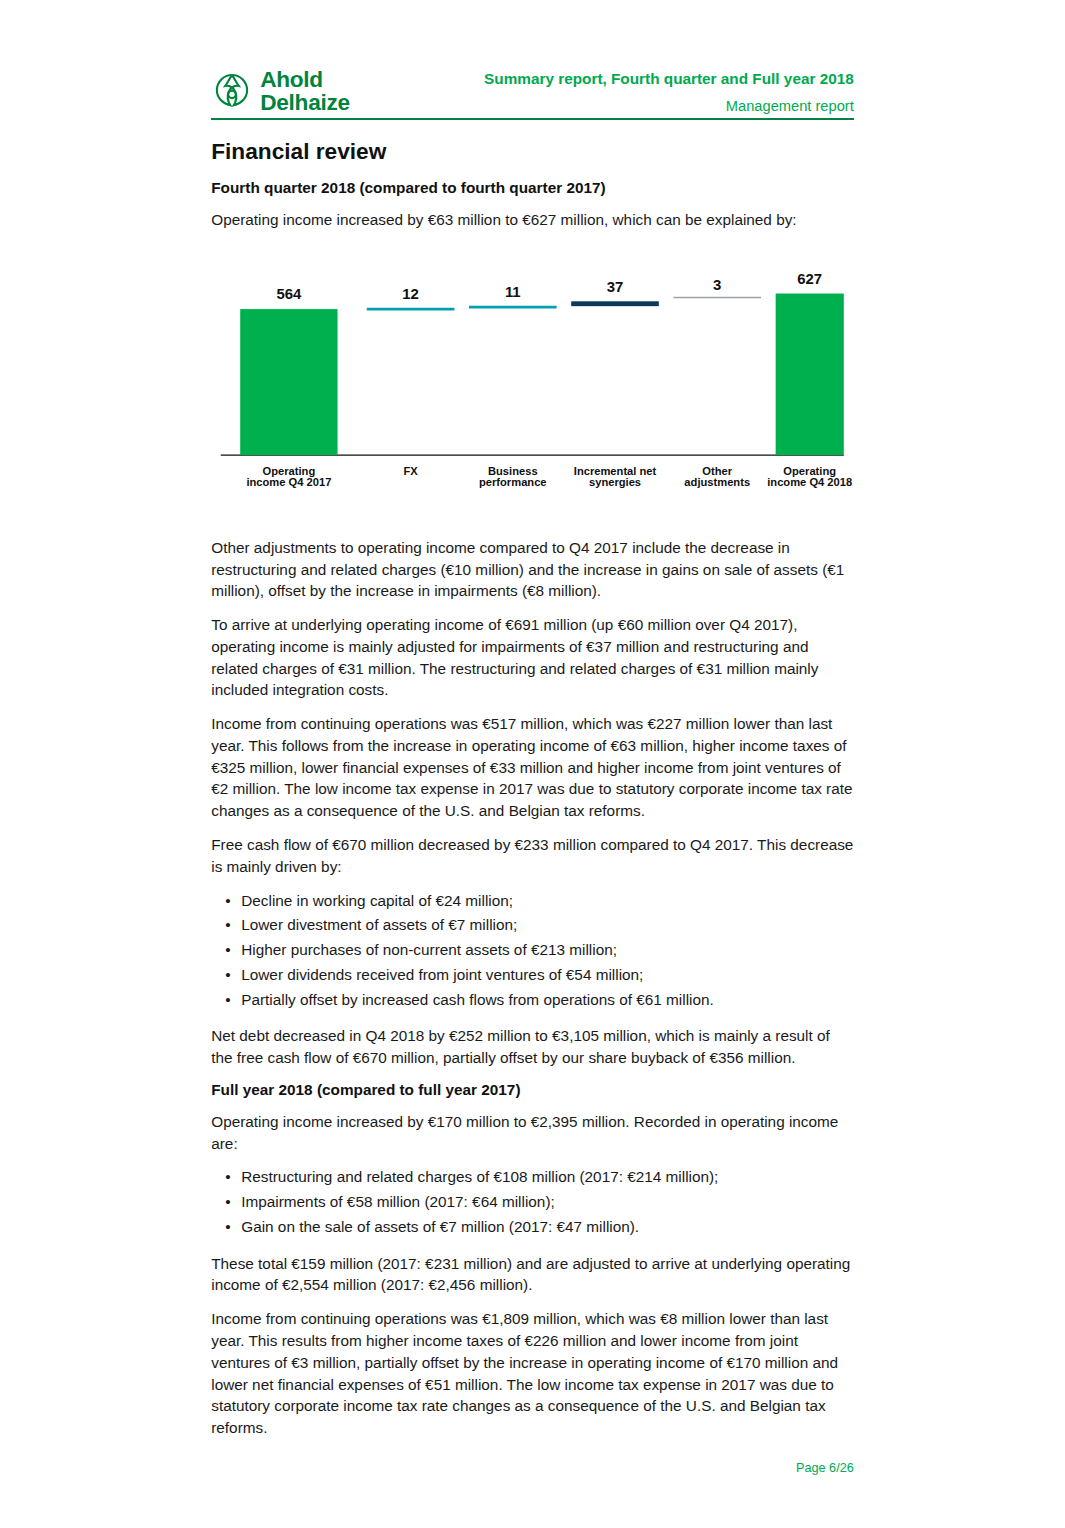Ahold
Delhaize
Summary report, Fourth quarter and Full year 2018
Management report
Financial review
Fourth quarter 2018 (compared to fourth quarter 2017)
Operating income increased by €63 million to €627 million, which can be explained by:
564 12 11 37 3 627 Operating income Q4 2017 FX Business performance Incremental net synergies Other adjustments Operating income Q4 2018
Other adjustments to operating income compared to Q4 2017 include the decrease in restructuring and related charges (€10 million) and the increase in gains on sale of assets (€1 million), offset by the increase in impairments (€8 million).
To arrive at underlying operating income of €691 million (up €60 million over Q4 2017), operating income is mainly adjusted for impairments of €37 million and restructuring and related charges of €31 million. The restructuring and related charges of €31 million mainly included integration costs.
Income from continuing operations was €517 million, which was €227 million lower than last year. This follows from the increase in operating income of €63 million, higher income taxes of €325 million, lower financial expenses of €33 million and higher income from joint ventures of €2 million. The low income tax expense in 2017 was due to statutory corporate income tax rate changes as a consequence of the U.S. and Belgian tax reforms.
Free cash flow of €670 million decreased by €233 million compared to Q4 2017. This decrease is mainly driven by:
Decline in working capital of €24 million;
Lower divestment of assets of €7 million;
Higher purchases of non-current assets of €213 million;
Lower dividends received from joint ventures of €54 million;
Partially offset by increased cash flows from operations of €61 million.
Net debt decreased in Q4 2018 by €252 million to €3,105 million, which is mainly a result of the free cash flow of €670 million, partially offset by our share buyback of €356 million.
Full year 2018 (compared to full year 2017)
Operating income increased by €170 million to €2,395 million. Recorded in operating income are:
Restructuring and related charges of €108 million (2017: €214 million);
Impairments of €58 million (2017: €64 million);
Gain on the sale of assets of €7 million (2017: €47 million).
These total €159 million (2017: €231 million) and are adjusted to arrive at underlying operating income of €2,554 million (2017: €2,456 million).
Income from continuing operations was €1,809 million, which was €8 million lower than last year. This results from higher income taxes of €226 million and lower income from joint ventures of €3 million, partially offset by the increase in operating income of €170 million and lower net financial expenses of €51 million. The low income tax expense in 2017 was due to statutory corporate income tax rate changes as a consequence of the U.S. and Belgian tax reforms.
Page 6/26